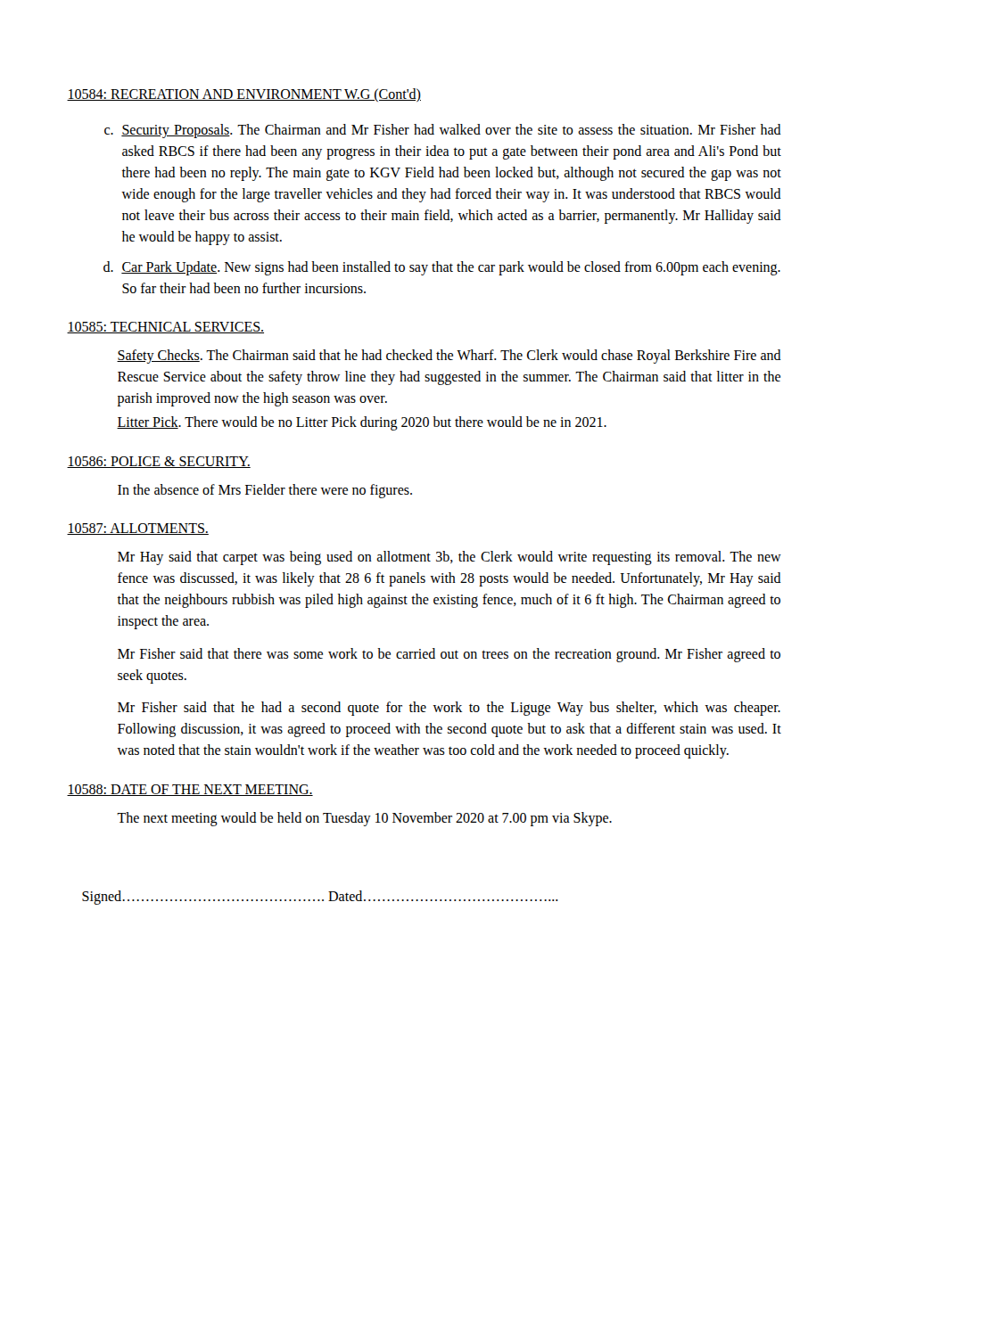10584: RECREATION AND ENVIRONMENT W.G (Cont'd)
Security Proposals. The Chairman and Mr Fisher had walked over the site to assess the situation. Mr Fisher had asked RBCS if there had been any progress in their idea to put a gate between their pond area and Ali's Pond but there had been no reply. The main gate to KGV Field had been locked but, although not secured the gap was not wide enough for the large traveller vehicles and they had forced their way in. It was understood that RBCS would not leave their bus across their access to their main field, which acted as a barrier, permanently. Mr Halliday said he would be happy to assist.
Car Park Update. New signs had been installed to say that the car park would be closed from 6.00pm each evening. So far their had been no further incursions.
10585: TECHNICAL SERVICES.
Safety Checks. The Chairman said that he had checked the Wharf. The Clerk would chase Royal Berkshire Fire and Rescue Service about the safety throw line they had suggested in the summer. The Chairman said that litter in the parish improved now the high season was over.
Litter Pick. There would be no Litter Pick during 2020 but there would be ne in 2021.
10586: POLICE & SECURITY.
In the absence of Mrs Fielder there were no figures.
10587: ALLOTMENTS.
Mr Hay said that carpet was being used on allotment 3b, the Clerk would write requesting its removal. The new fence was discussed, it was likely that 28 6 ft panels with 28 posts would be needed. Unfortunately, Mr Hay said that the neighbours rubbish was piled high against the existing fence, much of it 6 ft high. The Chairman agreed to inspect the area.
Mr Fisher said that there was some work to be carried out on trees on the recreation ground. Mr Fisher agreed to seek quotes.
Mr Fisher said that he had a second quote for the work to the Liguge Way bus shelter, which was cheaper. Following discussion, it was agreed to proceed with the second quote but to ask that a different stain was used. It was noted that the stain wouldn't work if the weather was too cold and the work needed to proceed quickly.
10588: DATE OF THE NEXT MEETING.
The next meeting would be held on Tuesday 10 November 2020 at 7.00 pm via Skype.
Signed……………………………………. Dated…………………………………...